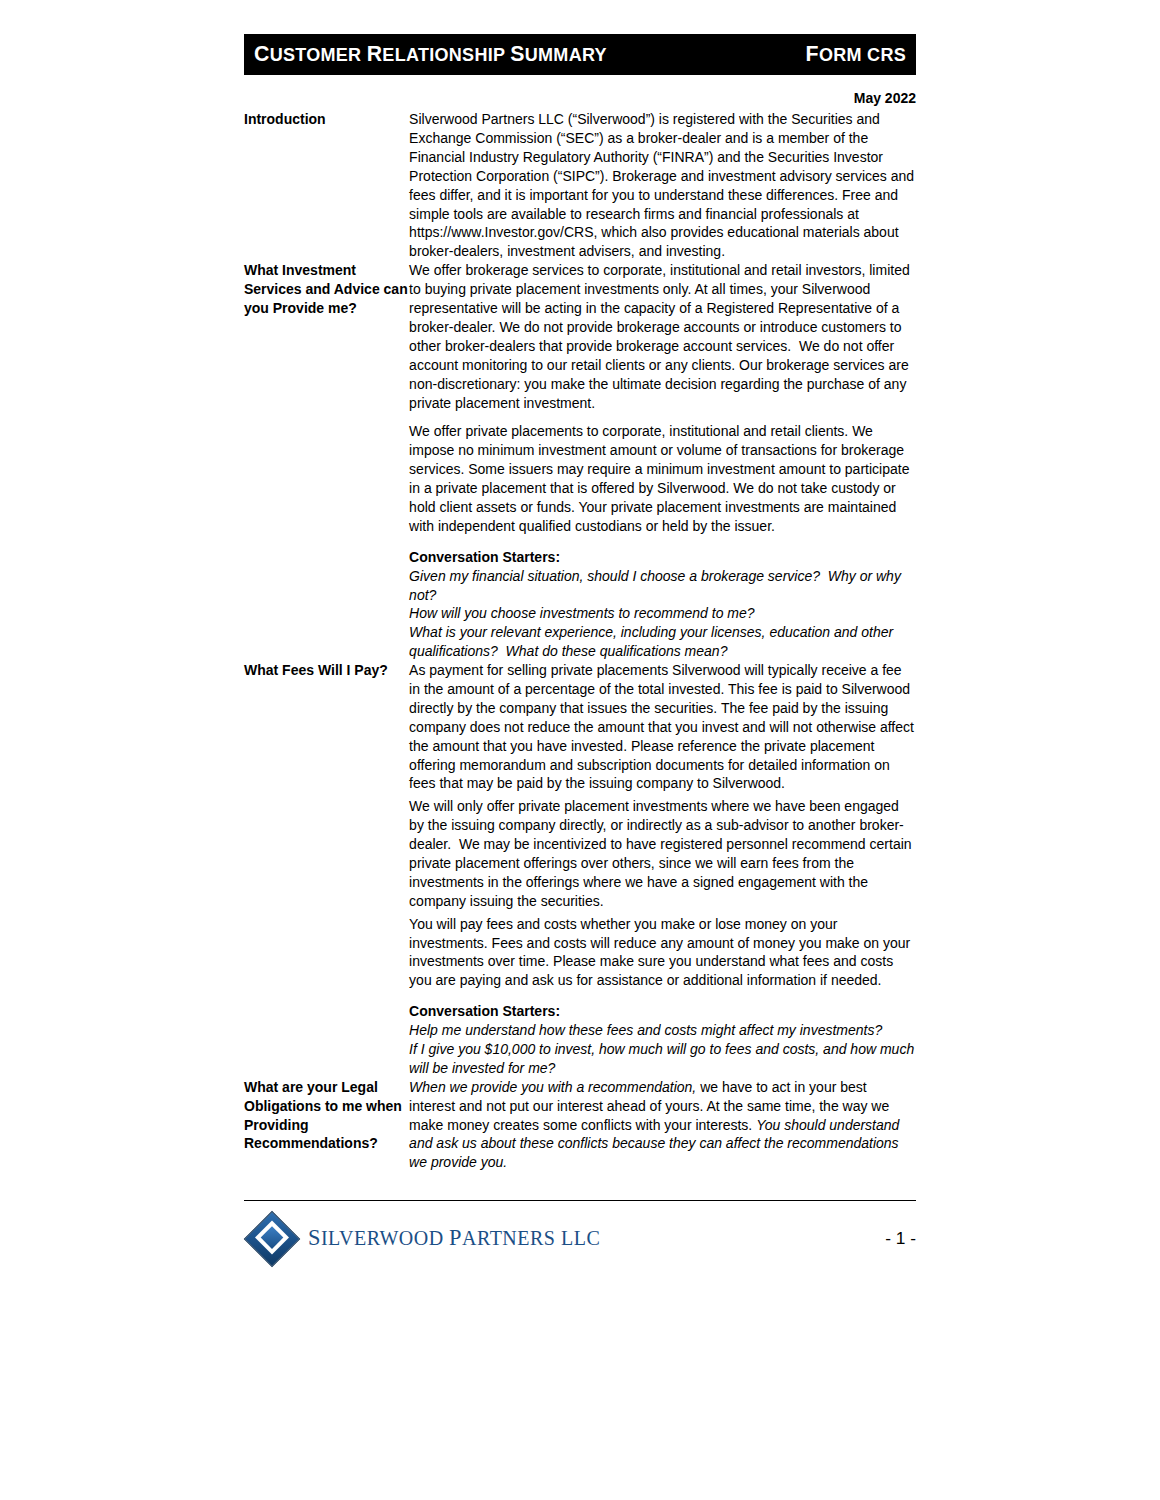Customer Relationship Summary
Form CRS
May 2022
| Introduction | Silverwood Partners LLC (“Silverwood”) is registered with the Securities and Exchange Commission (“SEC”) as a broker-dealer and is a member of the Financial Industry Regulatory Authority (“FINRA”) and the Securities Investor Protection Corporation (“SIPC”). Brokerage and investment advisory services and fees differ, and it is important for you to understand these differences. Free and simple tools are available to research firms and financial professionals at https://www.Investor.gov/CRS, which also provides educational materials about broker-dealers, investment advisers, and investing. |
| What Investment Services and Advice can you Provide me? | We offer brokerage services to corporate, institutional and retail investors, limited to buying private placement investments only. At all times, your Silverwood representative will be acting in the capacity of a Registered Representative of a broker-dealer. We do not provide brokerage accounts or introduce customers to other broker-dealers that provide brokerage account services. We do not offer account monitoring to our retail clients or any clients. Our brokerage services are non-discretionary: you make the ultimate decision regarding the purchase of any private placement investment. We offer private placements to corporate, institutional and retail clients. We impose no minimum investment amount or volume of transactions for brokerage services. Some issuers may require a minimum investment amount to participate in a private placement that is offered by Silverwood. We do not take custody or hold client assets or funds. Your private placement investments are maintained with independent qualified custodians or held by the issuer. Conversation Starters: Given my financial situation, should I choose a brokerage service? Why or why not? How will you choose investments to recommend to me? What is your relevant experience, including your licenses, education and other qualifications? What do these qualifications mean? |
| What Fees Will I Pay? | As payment for selling private placements Silverwood will typically receive a fee in the amount of a percentage of the total invested. This fee is paid to Silverwood directly by the company that issues the securities. The fee paid by the issuing company does not reduce the amount that you invest and will not otherwise affect the amount that you have invested. Please reference the private placement offering memorandum and subscription documents for detailed information on fees that may be paid by the issuing company to Silverwood. We will only offer private placement investments where we have been engaged by the issuing company directly, or indirectly as a sub-advisor to another broker-dealer. We may be incentivized to have registered personnel recommend certain private placement offerings over others, since we will earn fees from the investments in the offerings where we have a signed engagement with the company issuing the securities. You will pay fees and costs whether you make or lose money on your investments. Fees and costs will reduce any amount of money you make on your investments over time. Please make sure you understand what fees and costs you are paying and ask us for assistance or additional information if needed. Conversation Starters: Help me understand how these fees and costs might affect my investments? If I give you $10,000 to invest, how much will go to fees and costs, and how much will be invested for me? |
| What are your Legal Obligations to me when Providing Recommendations? | When we provide you with a recommendation, we have to act in your best interest and not put our interest ahead of yours. At the same time, the way we make money creates some conflicts with your interests. You should understand and ask us about these conflicts because they can affect the recommendations we provide you. |
SILVERWOOD PARTNERS LLC
- 1 -